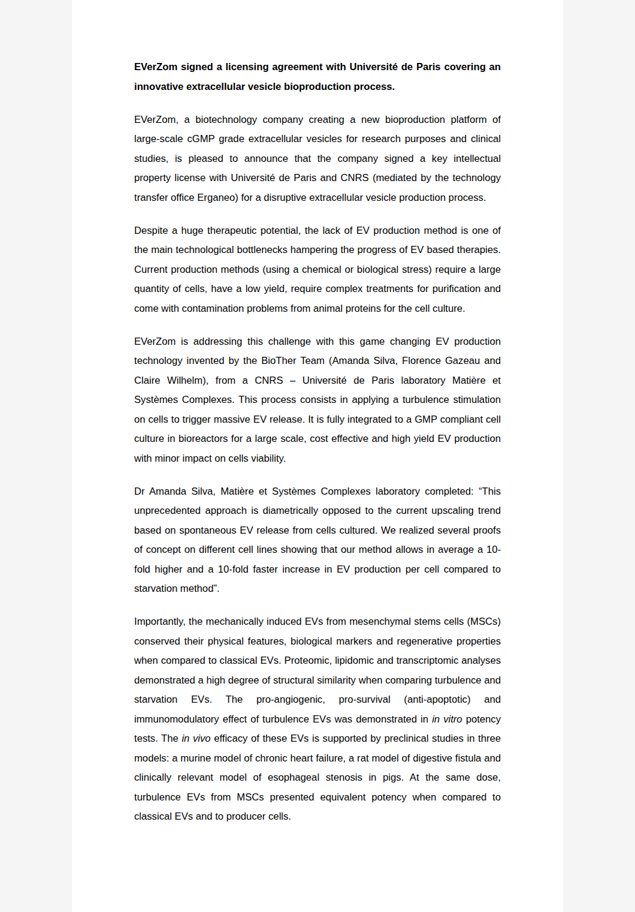EVerZom signed a licensing agreement with Université de Paris covering an innovative extracellular vesicle bioproduction process.
EVerZom, a biotechnology company creating a new bioproduction platform of large-scale cGMP grade extracellular vesicles for research purposes and clinical studies, is pleased to announce that the company signed a key intellectual property license with Université de Paris and CNRS (mediated by the technology transfer office Erganeo) for a disruptive extracellular vesicle production process.
Despite a huge therapeutic potential, the lack of EV production method is one of the main technological bottlenecks hampering the progress of EV based therapies. Current production methods (using a chemical or biological stress) require a large quantity of cells, have a low yield, require complex treatments for purification and come with contamination problems from animal proteins for the cell culture.
EVerZom is addressing this challenge with this game changing EV production technology invented by the BioTher Team (Amanda Silva, Florence Gazeau and Claire Wilhelm), from a CNRS – Université de Paris laboratory Matière et Systèmes Complexes. This process consists in applying a turbulence stimulation on cells to trigger massive EV release. It is fully integrated to a GMP compliant cell culture in bioreactors for a large scale, cost effective and high yield EV production with minor impact on cells viability.
Dr Amanda Silva, Matière et Systèmes Complexes laboratory completed: “This unprecedented approach is diametrically opposed to the current upscaling trend based on spontaneous EV release from cells cultured. We realized several proofs of concept on different cell lines showing that our method allows in average a 10-fold higher and a 10-fold faster increase in EV production per cell compared to starvation method”.
Importantly, the mechanically induced EVs from mesenchymal stems cells (MSCs) conserved their physical features, biological markers and regenerative properties when compared to classical EVs. Proteomic, lipidomic and transcriptomic analyses demonstrated a high degree of structural similarity when comparing turbulence and starvation EVs. The pro-angiogenic, pro-survival (anti-apoptotic) and immunomodulatory effect of turbulence EVs was demonstrated in in vitro potency tests. The in vivo efficacy of these EVs is supported by preclinical studies in three models: a murine model of chronic heart failure, a rat model of digestive fistula and clinically relevant model of esophageal stenosis in pigs. At the same dose, turbulence EVs from MSCs presented equivalent potency when compared to classical EVs and to producer cells.